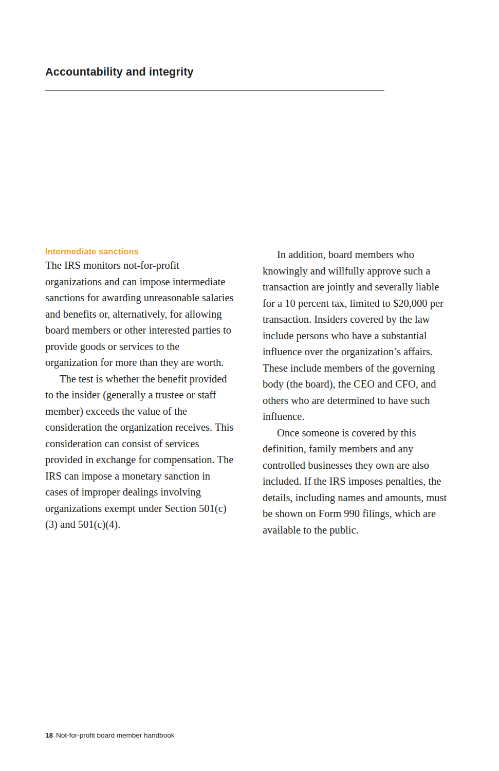Accountability and integrity
Intermediate sanctions
The IRS monitors not-for-profit organizations and can impose intermediate sanctions for awarding unreasonable salaries and benefits or, alternatively, for allowing board members or other interested parties to provide goods or services to the organization for more than they are worth.
The test is whether the benefit provided to the insider (generally a trustee or staff member) exceeds the value of the consideration the organization receives. This consideration can consist of services provided in exchange for compensation. The IRS can impose a monetary sanction in cases of improper dealings involving organizations exempt under Section 501(c)(3) and 501(c)(4).
In addition, board members who knowingly and willfully approve such a transaction are jointly and severally liable for a 10 percent tax, limited to $20,000 per transaction. Insiders covered by the law include persons who have a substantial influence over the organization’s affairs. These include members of the governing body (the board), the CEO and CFO, and others who are determined to have such influence.
Once someone is covered by this definition, family members and any controlled businesses they own are also included. If the IRS imposes penalties, the details, including names and amounts, must be shown on Form 990 filings, which are available to the public.
18 Not-for-profit board member handbook